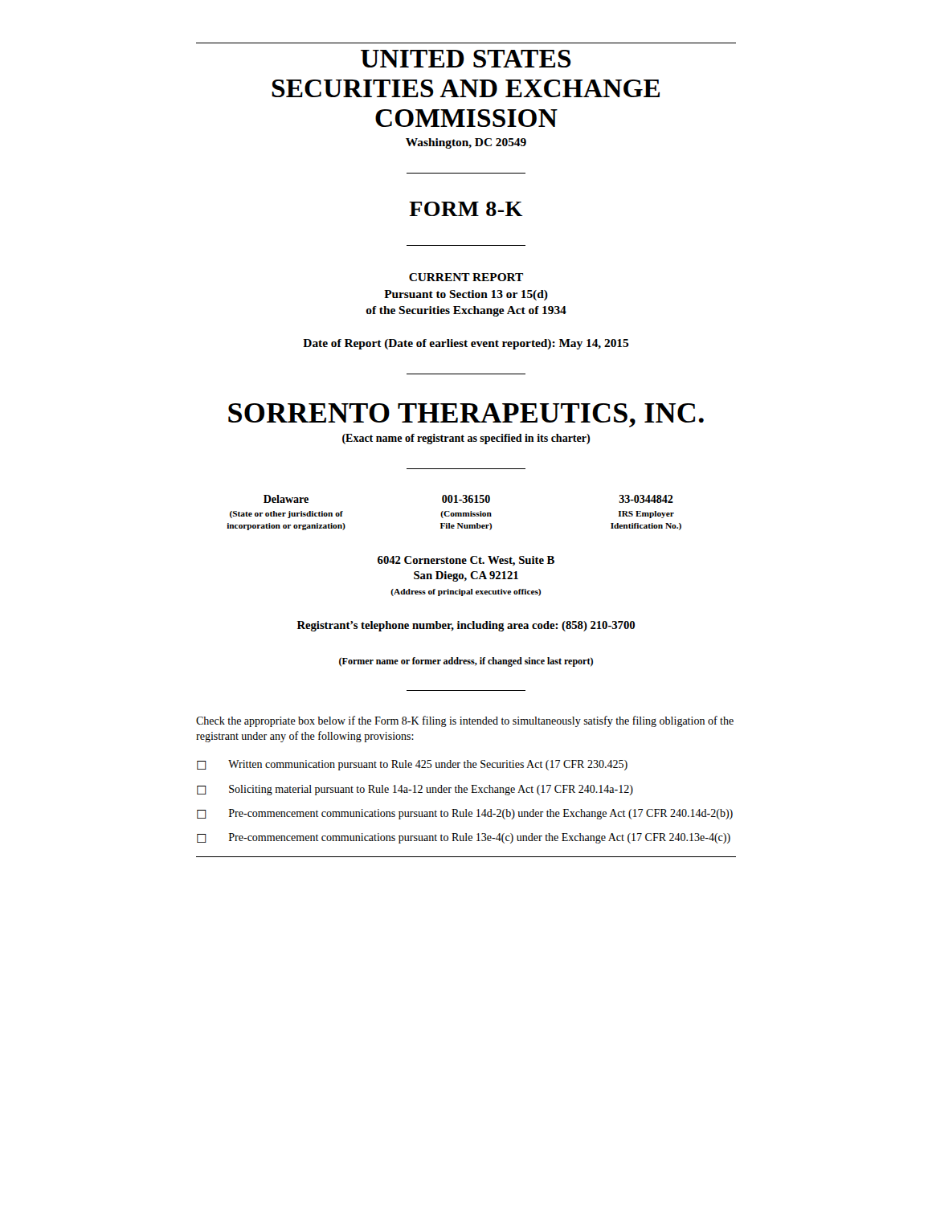UNITED STATES
SECURITIES AND EXCHANGE COMMISSION
Washington, DC 20549
FORM 8-K
CURRENT REPORT
Pursuant to Section 13 or 15(d)
of the Securities Exchange Act of 1934
Date of Report (Date of earliest event reported): May 14, 2015
SORRENTO THERAPEUTICS, INC.
(Exact name of registrant as specified in its charter)
| Delaware (State or other jurisdiction of incorporation or organization) | 001-36150 (Commission File Number) | 33-0344842 IRS Employer Identification No.) |
6042 Cornerstone Ct. West, Suite B
San Diego, CA 92121
(Address of principal executive offices)
Registrant’s telephone number, including area code: (858) 210-3700
(Former name or former address, if changed since last report)
Check the appropriate box below if the Form 8-K filing is intended to simultaneously satisfy the filing obligation of the registrant under any of the following provisions:
| ☐ | Written communication pursuant to Rule 425 under the Securities Act (17 CFR 230.425) |
| ☐ | Soliciting material pursuant to Rule 14a-12 under the Exchange Act (17 CFR 240.14a-12) |
| ☐ | Pre-commencement communications pursuant to Rule 14d-2(b) under the Exchange Act (17 CFR 240.14d-2(b)) |
| ☐ | Pre-commencement communications pursuant to Rule 13e-4(c) under the Exchange Act (17 CFR 240.13e-4(c)) |